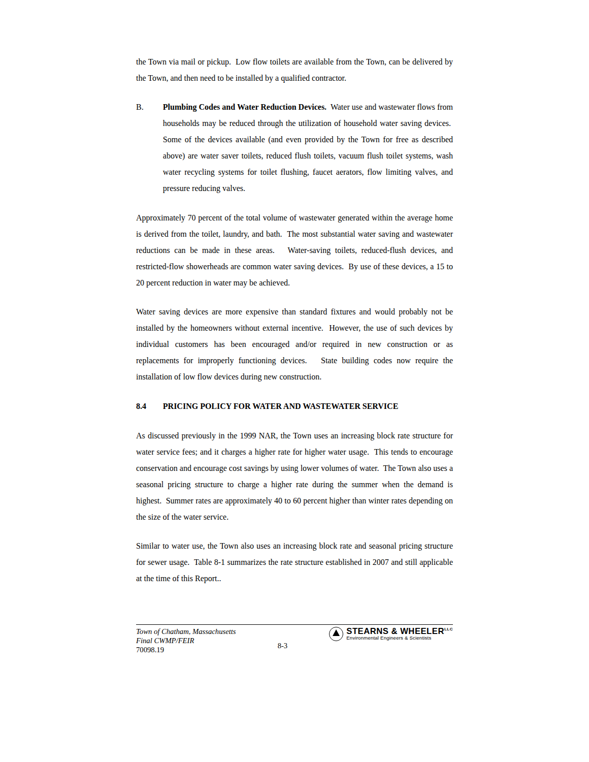the Town via mail or pickup. Low flow toilets are available from the Town, can be delivered by the Town, and then need to be installed by a qualified contractor.
B.
Plumbing Codes and Water Reduction Devices. Water use and wastewater flows from households may be reduced through the utilization of household water saving devices. Some of the devices available (and even provided by the Town for free as described above) are water saver toilets, reduced flush toilets, vacuum flush toilet systems, wash water recycling systems for toilet flushing, faucet aerators, flow limiting valves, and pressure reducing valves.
Approximately 70 percent of the total volume of wastewater generated within the average home is derived from the toilet, laundry, and bath. The most substantial water saving and wastewater reductions can be made in these areas. Water-saving toilets, reduced-flush devices, and restricted-flow showerheads are common water saving devices. By use of these devices, a 15 to 20 percent reduction in water may be achieved.
Water saving devices are more expensive than standard fixtures and would probably not be installed by the homeowners without external incentive. However, the use of such devices by individual customers has been encouraged and/or required in new construction or as replacements for improperly functioning devices. State building codes now require the installation of low flow devices during new construction.
8.4
PRICING POLICY FOR WATER AND WASTEWATER SERVICE
As discussed previously in the 1999 NAR, the Town uses an increasing block rate structure for water service fees; and it charges a higher rate for higher water usage. This tends to encourage conservation and encourage cost savings by using lower volumes of water. The Town also uses a seasonal pricing structure to charge a higher rate during the summer when the demand is highest. Summer rates are approximately 40 to 60 percent higher than winter rates depending on the size of the water service.
Similar to water use, the Town also uses an increasing block rate and seasonal pricing structure for sewer usage. Table 8-1 summarizes the rate structure established in 2007 and still applicable at the time of this Report..
Town of Chatham, Massachusetts
Final CWMP/FEIR
70098.19
8-3
STEARNS & WHEELERLLC
Environmental Engineers & Scientists